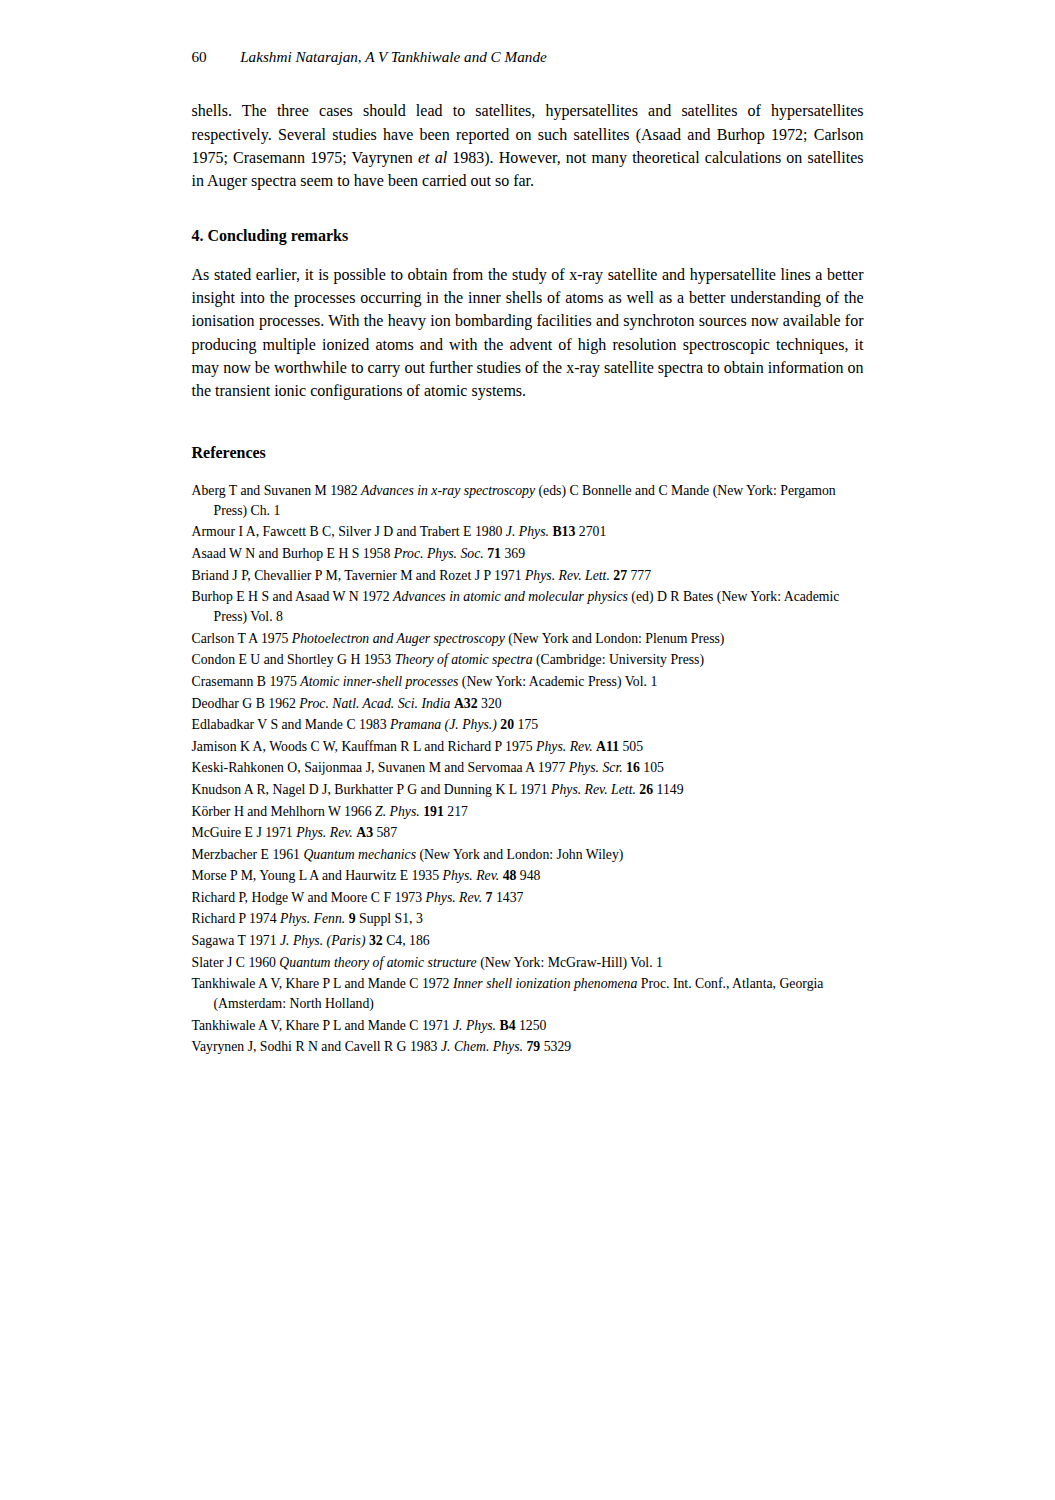60 Lakshmi Natarajan, A V Tankhiwale and C Mande
shells. The three cases should lead to satellites, hypersatellites and satellites of hypersatellites respectively. Several studies have been reported on such satellites (Asaad and Burhop 1972; Carlson 1975; Crasemann 1975; Vayrynen et al 1983). However, not many theoretical calculations on satellites in Auger spectra seem to have been carried out so far.
4. Concluding remarks
As stated earlier, it is possible to obtain from the study of x-ray satellite and hypersatellite lines a better insight into the processes occurring in the inner shells of atoms as well as a better understanding of the ionisation processes. With the heavy ion bombarding facilities and synchroton sources now available for producing multiple ionized atoms and with the advent of high resolution spectroscopic techniques, it may now be worthwhile to carry out further studies of the x-ray satellite spectra to obtain information on the transient ionic configurations of atomic systems.
References
Aberg T and Suvanen M 1982 Advances in x-ray spectroscopy (eds) C Bonnelle and C Mande (New York: Pergamon Press) Ch. 1
Armour I A, Fawcett B C, Silver J D and Trabert E 1980 J. Phys. B13 2701
Asaad W N and Burhop E H S 1958 Proc. Phys. Soc. 71 369
Briand J P, Chevallier P M, Tavernier M and Rozet J P 1971 Phys. Rev. Lett. 27 777
Burhop E H S and Asaad W N 1972 Advances in atomic and molecular physics (ed) D R Bates (New York: Academic Press) Vol. 8
Carlson T A 1975 Photoelectron and Auger spectroscopy (New York and London: Plenum Press)
Condon E U and Shortley G H 1953 Theory of atomic spectra (Cambridge: University Press)
Crasemann B 1975 Atomic inner-shell processes (New York: Academic Press) Vol. 1
Deodhar G B 1962 Proc. Natl. Acad. Sci. India A32 320
Edlabadkar V S and Mande C 1983 Pramana (J. Phys.) 20 175
Jamison K A, Woods C W, Kauffman R L and Richard P 1975 Phys. Rev. A11 505
Keski-Rahkonen O, Saijonmaa J, Suvanen M and Servomaa A 1977 Phys. Scr. 16 105
Knudson A R, Nagel D J, Burkhatter P G and Dunning K L 1971 Phys. Rev. Lett. 26 1149
Körber H and Mehlhorn W 1966 Z. Phys. 191 217
McGuire E J 1971 Phys. Rev. A3 587
Merzbacher E 1961 Quantum mechanics (New York and London: John Wiley)
Morse P M, Young L A and Haurwitz E 1935 Phys. Rev. 48 948
Richard P, Hodge W and Moore C F 1973 Phys. Rev. 7 1437
Richard P 1974 Phys. Fenn. 9 Suppl S1, 3
Sagawa T 1971 J. Phys. (Paris) 32 C4, 186
Slater J C 1960 Quantum theory of atomic structure (New York: McGraw-Hill) Vol. 1
Tankhiwale A V, Khare P L and Mande C 1972 Inner shell ionization phenomena Proc. Int. Conf., Atlanta, Georgia (Amsterdam: North Holland)
Tankhiwale A V, Khare P L and Mande C 1971 J. Phys. B4 1250
Vayrynen J, Sodhi R N and Cavell R G 1983 J. Chem. Phys. 79 5329